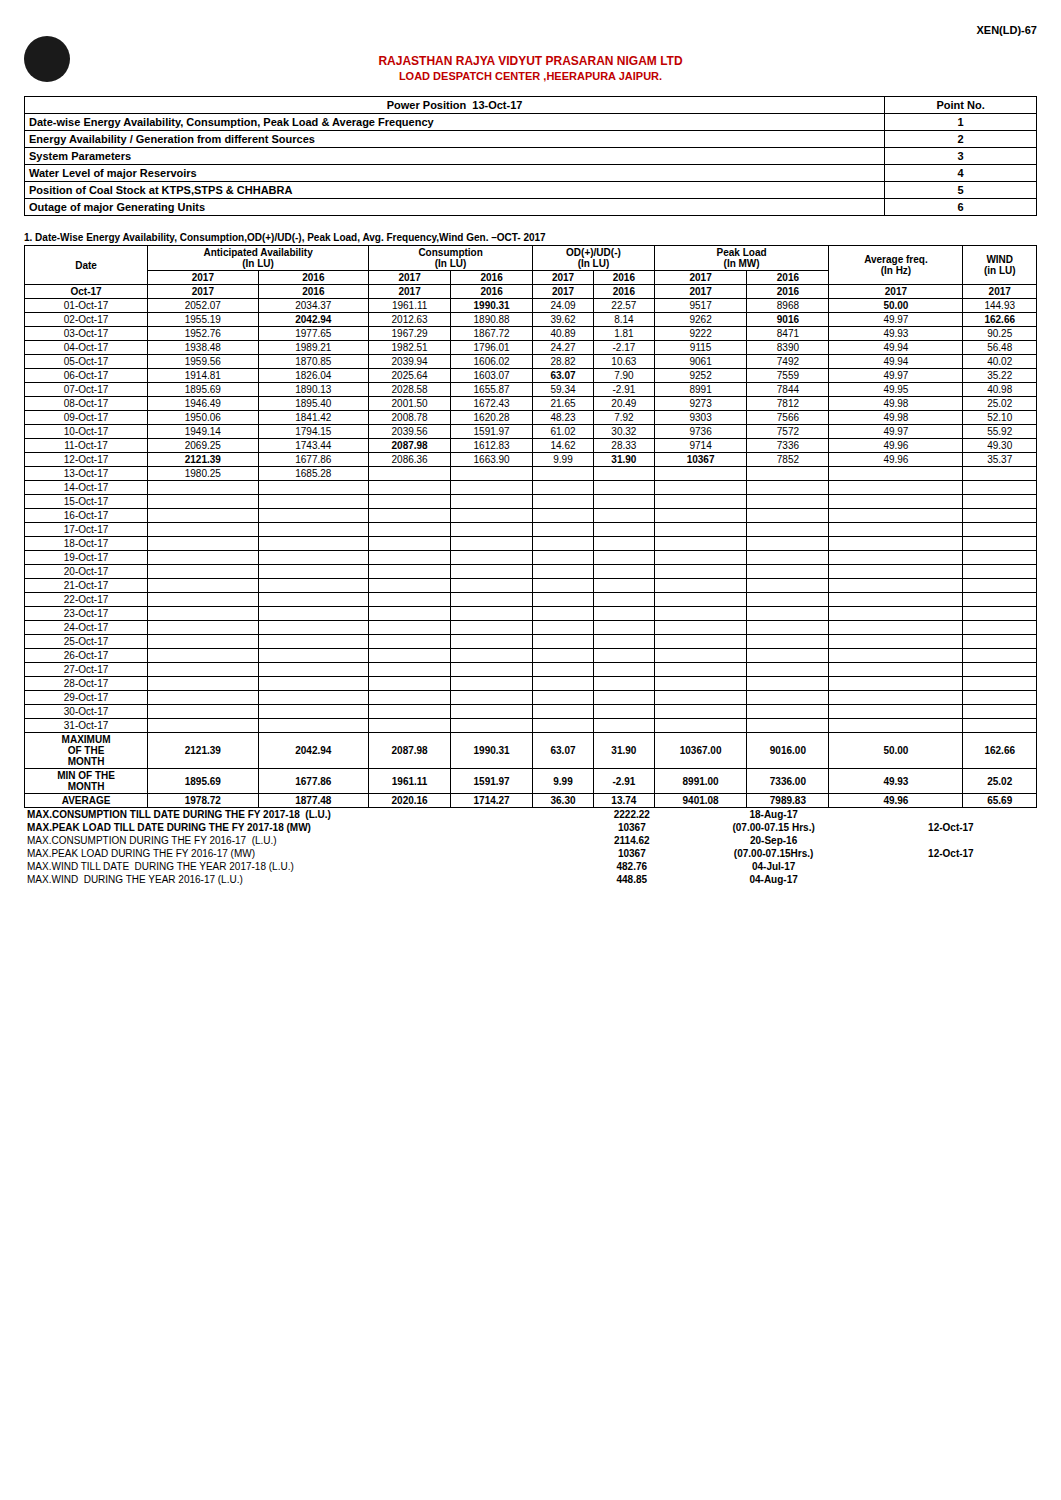XEN(LD)-67
RAJASTHAN RAJYA VIDYUT PRASARAN NIGAM LTD
LOAD DESPATCH CENTER ,HEERAPURA JAIPUR.
| Power Position 13-Oct-17 | Point No. |
| --- | --- |
| Date-wise Energy Availability, Consumption, Peak Load & Average Frequency | 1 |
| Energy Availability / Generation from different Sources | 2 |
| System Parameters | 3 |
| Water Level of major Reservoirs | 4 |
| Position of Coal Stock at KTPS,STPS & CHHABRA | 5 |
| Outage of major Generating Units | 6 |
1. Date-Wise Energy Availability, Consumption,OD(+)/UD(-), Peak Load, Avg. Frequency,Wind Gen. –OCT- 2017
| Date | Anticipated Availability (In LU) | Consumption (In LU) | OD(+)/UD(-) (In LU) | Peak Load (In MW) | Average freq. (In Hz) | WIND (in LU) |
| --- | --- | --- | --- | --- | --- | --- |
| 2017 | 2016 | 2017 | 2016 | 2017 | 2016 | 2017 | 2016 |
| Oct-17 | 2017 | 2016 | 2017 | 2016 | 2017 | 2016 | 2017 | 2016 | 2017 | 2017 |
| 01-Oct-17 | 2052.07 | 2034.37 | 1961.11 | 1990.31 | 24.09 | 22.57 | 9517 | 8968 | 50.00 | 144.93 |
| 02-Oct-17 | 1955.19 | 2042.94 | 2012.63 | 1890.88 | 39.62 | 8.14 | 9262 | 9016 | 49.97 | 162.66 |
| 03-Oct-17 | 1952.76 | 1977.65 | 1967.29 | 1867.72 | 40.89 | 1.81 | 9222 | 8471 | 49.93 | 90.25 |
| 04-Oct-17 | 1938.48 | 1989.21 | 1982.51 | 1796.01 | 24.27 | -2.17 | 9115 | 8390 | 49.94 | 56.48 |
| 05-Oct-17 | 1959.56 | 1870.85 | 2039.94 | 1606.02 | 28.82 | 10.63 | 9061 | 7492 | 49.94 | 40.02 |
| 06-Oct-17 | 1914.81 | 1826.04 | 2025.64 | 1603.07 | 63.07 | 7.90 | 9252 | 7559 | 49.97 | 35.22 |
| 07-Oct-17 | 1895.69 | 1890.13 | 2028.58 | 1655.87 | 59.34 | -2.91 | 8991 | 7844 | 49.95 | 40.98 |
| 08-Oct-17 | 1946.49 | 1895.40 | 2001.50 | 1672.43 | 21.65 | 20.49 | 9273 | 7812 | 49.98 | 25.02 |
| 09-Oct-17 | 1950.06 | 1841.42 | 2008.78 | 1620.28 | 48.23 | 7.92 | 9303 | 7566 | 49.98 | 52.10 |
| 10-Oct-17 | 1949.14 | 1794.15 | 2039.56 | 1591.97 | 61.02 | 30.32 | 9736 | 7572 | 49.97 | 55.92 |
| 11-Oct-17 | 2069.25 | 1743.44 | 2087.98 | 1612.83 | 14.62 | 28.33 | 9714 | 7336 | 49.96 | 49.30 |
| 12-Oct-17 | 2121.39 | 1677.86 | 2086.36 | 1663.90 | 9.99 | 31.90 | 10367 | 7852 | 49.96 | 35.37 |
| 13-Oct-17 | 1980.25 | 1685.28 | | | | | | | | |
| 14-Oct-17 | | | | | | | | | | |
| 15-Oct-17 | | | | | | | | | | |
| 16-Oct-17 | | | | | | | | | | |
| 17-Oct-17 | | | | | | | | | | |
| 18-Oct-17 | | | | | | | | | | |
| 19-Oct-17 | | | | | | | | | | |
| 20-Oct-17 | | | | | | | | | | |
| 21-Oct-17 | | | | | | | | | | |
| 22-Oct-17 | | | | | | | | | | |
| 23-Oct-17 | | | | | | | | | | |
| 24-Oct-17 | | | | | | | | | | |
| 25-Oct-17 | | | | | | | | | | |
| 26-Oct-17 | | | | | | | | | | |
| 27-Oct-17 | | | | | | | | | | |
| 28-Oct-17 | | | | | | | | | | |
| 29-Oct-17 | | | | | | | | | | |
| 30-Oct-17 | | | | | | | | | | |
| 31-Oct-17 | | | | | | | | | | |
| MAXIMUM OF THE MONTH | 2121.39 | 2042.94 | 2087.98 | 1990.31 | 63.07 | 31.90 | 10367.00 | 9016.00 | 50.00 | 162.66 |
| MIN OF THE MONTH | 1895.69 | 1677.86 | 1961.11 | 1591.97 | 9.99 | -2.91 | 8991.00 | 7336.00 | 49.93 | 25.02 |
| AVERAGE | 1978.72 | 1877.48 | 2020.16 | 1714.27 | 36.30 | 13.74 | 9401.08 | 7989.83 | 49.96 | 65.69 |
| MAX.CONSUMPTION TILL DATE DURING THE FY 2017-18 (L.U.) | 2222.22 | 18-Aug-17 | |
| MAX.PEAK LOAD TILL DATE DURING THE FY 2017-18 (MW) | 10367 | (07.00-07.15 Hrs.) | 12-Oct-17 |
| MAX.CONSUMPTION DURING THE FY 2016-17 (L.U.) | 2114.62 | 20-Sep-16 | |
| MAX.PEAK LOAD DURING THE FY 2016-17 (MW) | 10367 | (07.00-07.15Hrs.) | 12-Oct-17 |
| MAX.WIND TILL DATE DURING THE YEAR 2017-18 (L.U.) | 482.76 | 04-Jul-17 | |
| MAX.WIND DURING THE YEAR 2016-17 (L.U.) | 448.85 | 04-Aug-17 | |